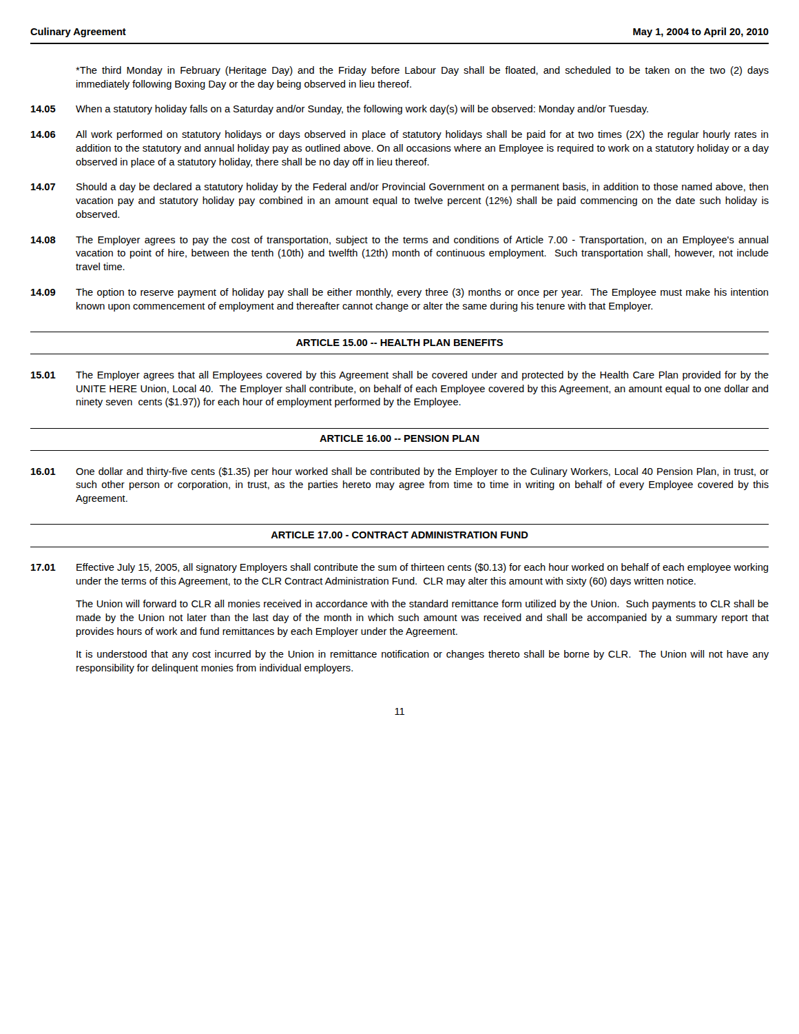Culinary Agreement May 1, 2004 to April 20, 2010
*The third Monday in February (Heritage Day) and the Friday before Labour Day shall be floated, and scheduled to be taken on the two (2) days immediately following Boxing Day or the day being observed in lieu thereof.
14.05
When a statutory holiday falls on a Saturday and/or Sunday, the following work day(s) will be observed: Monday and/or Tuesday.
14.06
All work performed on statutory holidays or days observed in place of statutory holidays shall be paid for at two times (2X) the regular hourly rates in addition to the statutory and annual holiday pay as outlined above. On all occasions where an Employee is required to work on a statutory holiday or a day observed in place of a statutory holiday, there shall be no day off in lieu thereof.
14.07
Should a day be declared a statutory holiday by the Federal and/or Provincial Government on a permanent basis, in addition to those named above, then vacation pay and statutory holiday pay combined in an amount equal to twelve percent (12%) shall be paid commencing on the date such holiday is observed.
14.08
The Employer agrees to pay the cost of transportation, subject to the terms and conditions of Article 7.00 - Transportation, on an Employee's annual vacation to point of hire, between the tenth (10th) and twelfth (12th) month of continuous employment. Such transportation shall, however, not include travel time.
14.09
The option to reserve payment of holiday pay shall be either monthly, every three (3) months or once per year. The Employee must make his intention known upon commencement of employment and thereafter cannot change or alter the same during his tenure with that Employer.
ARTICLE 15.00 -- HEALTH PLAN BENEFITS
15.01
The Employer agrees that all Employees covered by this Agreement shall be covered under and protected by the Health Care Plan provided for by the UNITE HERE Union, Local 40. The Employer shall contribute, on behalf of each Employee covered by this Agreement, an amount equal to one dollar and ninety seven cents ($1.97)) for each hour of employment performed by the Employee.
ARTICLE 16.00 -- PENSION PLAN
16.01
One dollar and thirty-five cents ($1.35) per hour worked shall be contributed by the Employer to the Culinary Workers, Local 40 Pension Plan, in trust, or such other person or corporation, in trust, as the parties hereto may agree from time to time in writing on behalf of every Employee covered by this Agreement.
ARTICLE 17.00 - CONTRACT ADMINISTRATION FUND
17.01
Effective July 15, 2005, all signatory Employers shall contribute the sum of thirteen cents ($0.13) for each hour worked on behalf of each employee working under the terms of this Agreement, to the CLR Contract Administration Fund. CLR may alter this amount with sixty (60) days written notice.
The Union will forward to CLR all monies received in accordance with the standard remittance form utilized by the Union. Such payments to CLR shall be made by the Union not later than the last day of the month in which such amount was received and shall be accompanied by a summary report that provides hours of work and fund remittances by each Employer under the Agreement.
It is understood that any cost incurred by the Union in remittance notification or changes thereto shall be borne by CLR. The Union will not have any responsibility for delinquent monies from individual employers.
11